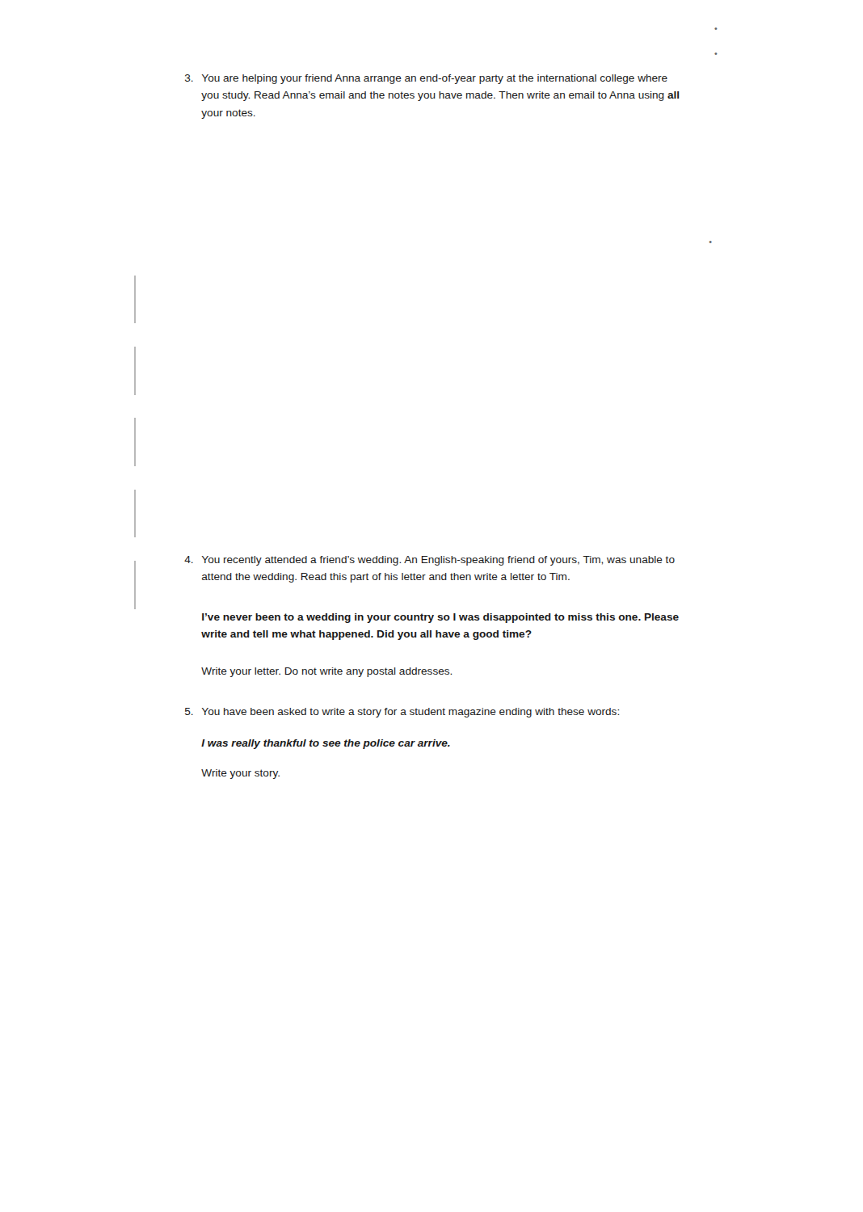•
•
3. You are helping your friend Anna arrange an end-of-year party at the international college where you study. Read Anna’s email and the notes you have made. Then write an email to Anna using all your notes.
•
4. You recently attended a friend’s wedding. An English-speaking friend of yours, Tim, was unable to attend the wedding. Read this part of his letter and then write a letter to Tim.
I’ve never been to a wedding in your country so I was disappointed to miss this one. Please write and tell me what happened. Did you all have a good time?
Write your letter. Do not write any postal addresses.
5. You have been asked to write a story for a student magazine ending with these words:
I was really thankful to see the police car arrive.
Write your story.